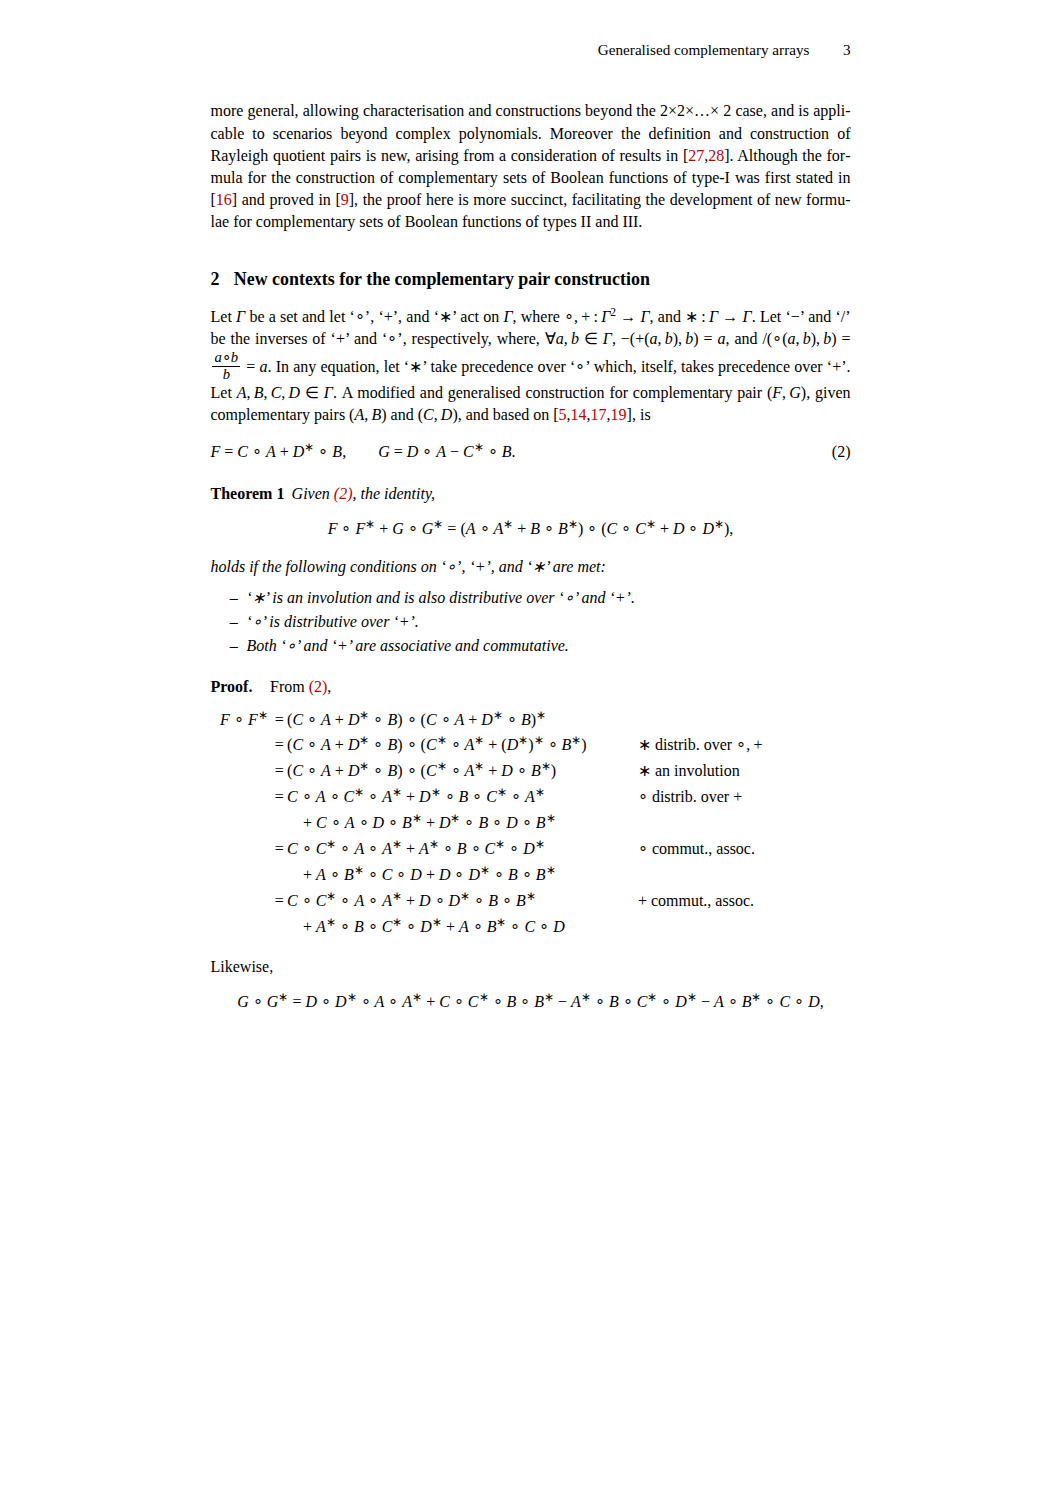Generalised complementary arrays 3
more general, allowing characterisation and constructions beyond the 2×2×…× 2 case, and is applicable to scenarios beyond complex polynomials. Moreover the definition and construction of Rayleigh quotient pairs is new, arising from a consideration of results in [27,28]. Although the formula for the construction of complementary sets of Boolean functions of type-I was first stated in [16] and proved in [9], the proof here is more succinct, facilitating the development of new formulae for complementary sets of Boolean functions of types II and III.
2 New contexts for the complementary pair construction
Let Γ be a set and let ‘∘’, ‘+’, and ‘∗’ act on Γ, where ∘, + : Γ2 → Γ, and ∗ : Γ → Γ. Let ‘−’ and ‘/’ be the inverses of ‘+’ and ‘∘’, respectively, where, ∀a, b ∈ Γ, −(+(a, b), b) = a, and /(∘(a, b), b) = a∘b b = a. In any equation, let ‘∗’ take precedence over ‘∘’ which, itself, takes precedence over ‘+’. Let A, B, C, D ∈ Γ. A modified and generalised construction for complementary pair (F, G), given complementary pairs (A, B) and (C, D), and based on [5,14,17,19], is
F = C ∘ A + D∗ ∘ B,  G = D ∘ A − C∗ ∘ B. (2)
Theorem 1 Given (2), the identity,
F ∘ F∗ + G ∘ G∗ = (A ∘ A∗ + B ∘ B∗) ∘ (C ∘ C∗ + D ∘ D∗),
holds if the following conditions on ‘∘’, ‘+’, and ‘∗’ are met:
‘∗’ is an involution and is also distributive over ‘∘’ and ‘+’.
‘∘’ is distributive over ‘+’.
Both ‘∘’ and ‘+’ are associative and commutative.
Proof. From (2),
| F ∘ F ∗ | = | ( C ∘ A + D ∗ ∘ B ) ∘ ( C ∘ A + D ∗ ∘ B ) ∗ | |
| | = | ( C ∘ A + D ∗ ∘ B ) ∘ ( C ∗ ∘ A ∗ + ( D ∗ ) ∗ ∘ B ∗ ) | ∗ distrib. over ∘, + |
| | = | ( C ∘ A + D ∗ ∘ B ) ∘ ( C ∗ ∘ A ∗ + D ∘ B ∗ ) | ∗ an involution |
| | = | C ∘ A ∘ C ∗ ∘ A ∗ + D ∗ ∘ B ∘ C ∗ ∘ A ∗ | ∘ distrib. over + |
| | | + C ∘ A ∘ D ∘ B ∗ + D ∗ ∘ B ∘ D ∘ B ∗ | |
| | = | C ∘ C ∗ ∘ A ∘ A ∗ + A ∗ ∘ B ∘ C ∗ ∘ D ∗ | ∘ commut., assoc. |
| | | + A ∘ B ∗ ∘ C ∘ D + D ∘ D ∗ ∘ B ∘ B ∗ | |
| | = | C ∘ C ∗ ∘ A ∘ A ∗ + D ∘ D ∗ ∘ B ∘ B ∗ | + commut., assoc. |
| | | + A ∗ ∘ B ∘ C ∗ ∘ D ∗ + A ∘ B ∗ ∘ C ∘ D | |
Likewise,
G ∘ G∗ = D ∘ D∗ ∘ A ∘ A∗ + C ∘ C∗ ∘ B ∘ B∗ − A∗ ∘ B ∘ C∗ ∘ D∗ − A ∘ B∗ ∘ C ∘ D,